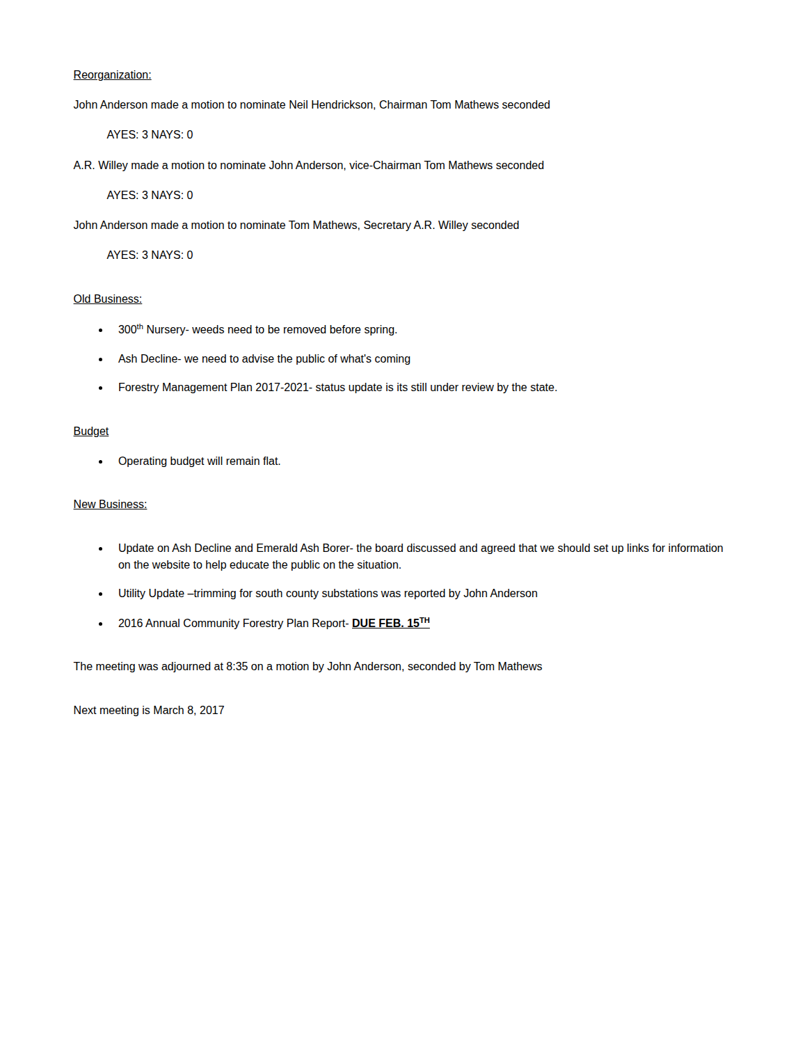Reorganization:
John Anderson made a motion to nominate Neil Hendrickson, Chairman Tom Mathews seconded
AYES: 3 NAYS: 0
A.R. Willey made a motion to nominate John Anderson, vice-Chairman Tom Mathews seconded
AYES: 3 NAYS: 0
John Anderson made a motion to nominate Tom Mathews, Secretary A.R. Willey seconded
AYES: 3 NAYS: 0
Old Business:
300th Nursery- weeds need to be removed before spring.
Ash Decline- we need to advise the public of what's coming
Forestry Management Plan 2017-2021- status update is its still under review by the state.
Budget
Operating budget will remain flat.
New Business:
Update on Ash Decline and Emerald Ash Borer- the board discussed and agreed that we should set up links for information on the website to help educate the public on the situation.
Utility Update –trimming for south county substations was reported by John Anderson
2016 Annual Community Forestry Plan Report- DUE FEB. 15TH
The meeting was adjourned at 8:35 on a motion by John Anderson, seconded by Tom Mathews
Next meeting is March 8, 2017